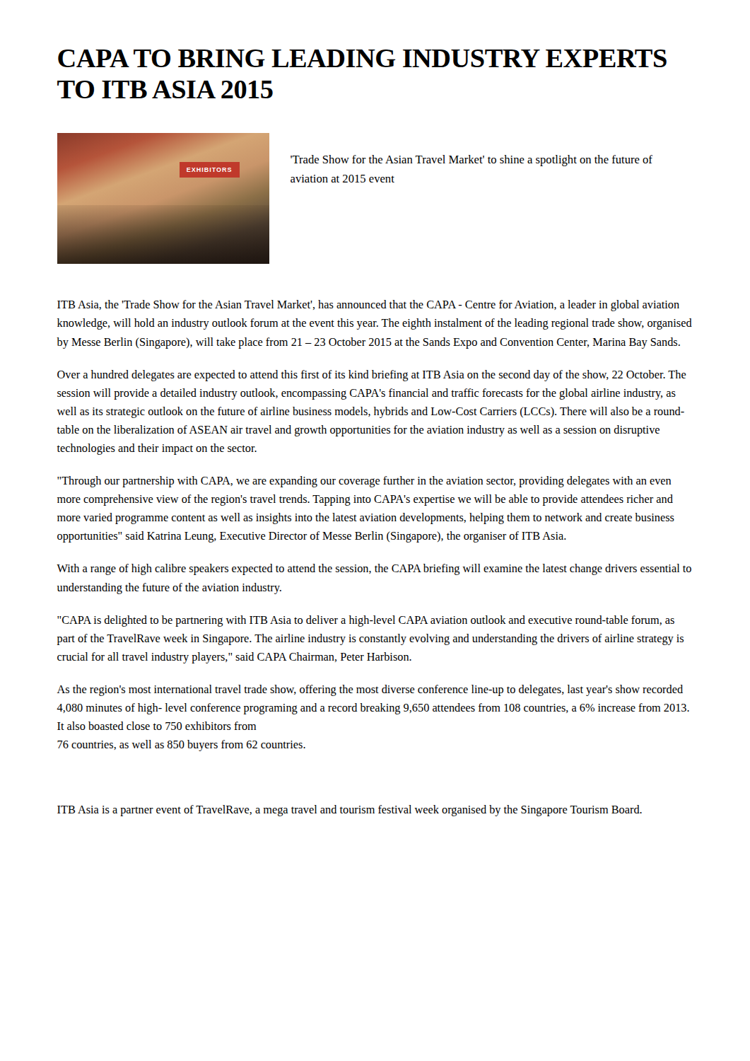CAPA TO BRING LEADING INDUSTRY EXPERTS TO ITB ASIA 2015
'Trade Show for the Asian Travel Market' to shine a spotlight on the future of aviation at 2015 event
ITB Asia, the 'Trade Show for the Asian Travel Market', has announced that the CAPA - Centre for Aviation, a leader in global aviation knowledge, will hold an industry outlook forum at the event this year. The eighth instalment of the leading regional trade show, organised by Messe Berlin (Singapore), will take place from 21 – 23 October 2015 at the Sands Expo and Convention Center, Marina Bay Sands.
Over a hundred delegates are expected to attend this first of its kind briefing at ITB Asia on the second day of the show, 22 October. The session will provide a detailed industry outlook, encompassing CAPA's financial and traffic forecasts for the global airline industry, as well as its strategic outlook on the future of airline business models, hybrids and Low-Cost Carriers (LCCs). There will also be a round-table on the liberalization of ASEAN air travel and growth opportunities for the aviation industry as well as a session on disruptive technologies and their impact on the sector.
"Through our partnership with CAPA, we are expanding our coverage further in the aviation sector, providing delegates with an even more comprehensive view of the region's travel trends. Tapping into CAPA's expertise we will be able to provide attendees richer and more varied programme content as well as insights into the latest aviation developments, helping them to network and create business opportunities" said Katrina Leung, Executive Director of Messe Berlin (Singapore), the organiser of ITB Asia.
With a range of high calibre speakers expected to attend the session, the CAPA briefing will examine the latest change drivers essential to understanding the future of the aviation industry.
"CAPA is delighted to be partnering with ITB Asia to deliver a high-level CAPA aviation outlook and executive round-table forum, as part of the TravelRave week in Singapore. The airline industry is constantly evolving and understanding the drivers of airline strategy is crucial for all travel industry players," said CAPA Chairman, Peter Harbison.
As the region's most international travel trade show, offering the most diverse conference line-up to delegates, last year's show recorded 4,080 minutes of high- level conference programing and a record breaking 9,650 attendees from 108 countries, a 6% increase from 2013. It also boasted close to 750 exhibitors from
76 countries, as well as 850 buyers from 62 countries.
ITB Asia is a partner event of TravelRave, a mega travel and tourism festival week organised by the Singapore Tourism Board.